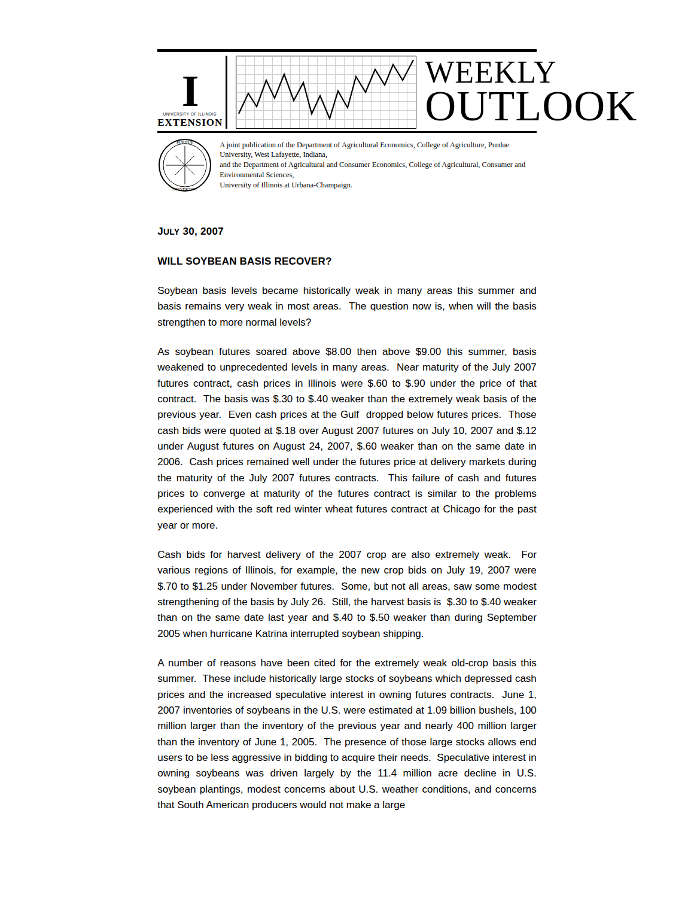I
UNIVERSITY OF ILLINOIS
EXTENSION
WEEKLY
OUTLOOK
PURDUE UNIVERSITY
A joint publication of the Department of Agricultural Economics, College of Agriculture, Purdue University, West Lafayette, Indiana,
and the Department of Agricultural and Consumer Economics, College of Agricultural, Consumer and Environmental Sciences,
University of Illinois at Urbana-Champaign.
JULY 30, 2007
WILL SOYBEAN BASIS RECOVER?
Soybean basis levels became historically weak in many areas this summer and basis remains very weak in most areas. The question now is, when will the basis strengthen to more normal levels?
As soybean futures soared above $8.00 then above $9.00 this summer, basis weakened to unprecedented levels in many areas. Near maturity of the July 2007 futures contract, cash prices in Illinois were $.60 to $.90 under the price of that contract. The basis was $.30 to $.40 weaker than the extremely weak basis of the previous year. Even cash prices at the Gulf dropped below futures prices. Those cash bids were quoted at $.18 over August 2007 futures on July 10, 2007 and $.12 under August futures on August 24, 2007, $.60 weaker than on the same date in 2006. Cash prices remained well under the futures price at delivery markets during the maturity of the July 2007 futures contracts. This failure of cash and futures prices to converge at maturity of the futures contract is similar to the problems experienced with the soft red winter wheat futures contract at Chicago for the past year or more.
Cash bids for harvest delivery of the 2007 crop are also extremely weak. For various regions of Illinois, for example, the new crop bids on July 19, 2007 were $.70 to $1.25 under November futures. Some, but not all areas, saw some modest strengthening of the basis by July 26. Still, the harvest basis is $.30 to $.40 weaker than on the same date last year and $.40 to $.50 weaker than during September 2005 when hurricane Katrina interrupted soybean shipping.
A number of reasons have been cited for the extremely weak old-crop basis this summer. These include historically large stocks of soybeans which depressed cash prices and the increased speculative interest in owning futures contracts. June 1, 2007 inventories of soybeans in the U.S. were estimated at 1.09 billion bushels, 100 million larger than the inventory of the previous year and nearly 400 million larger than the inventory of June 1, 2005. The presence of those large stocks allows end users to be less aggressive in bidding to acquire their needs. Speculative interest in owning soybeans was driven largely by the 11.4 million acre decline in U.S. soybean plantings, modest concerns about U.S. weather conditions, and concerns that South American producers would not make a large